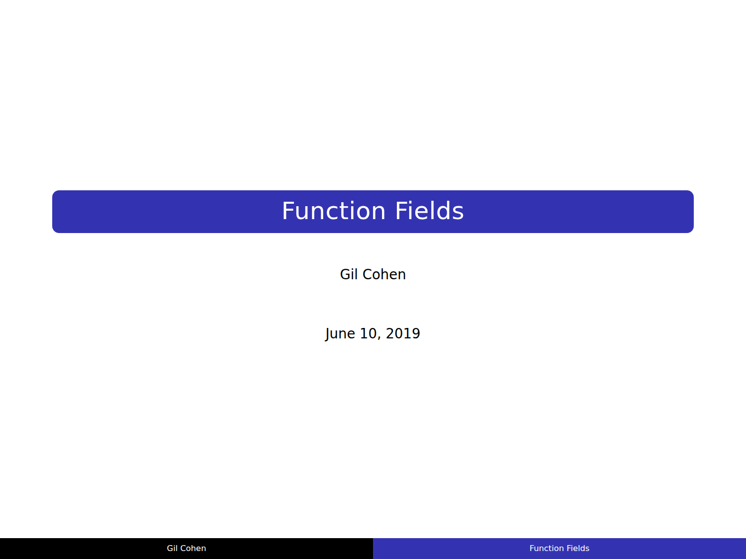Function Fields
Gil Cohen
June 10, 2019
Gil Cohen
Function Fields